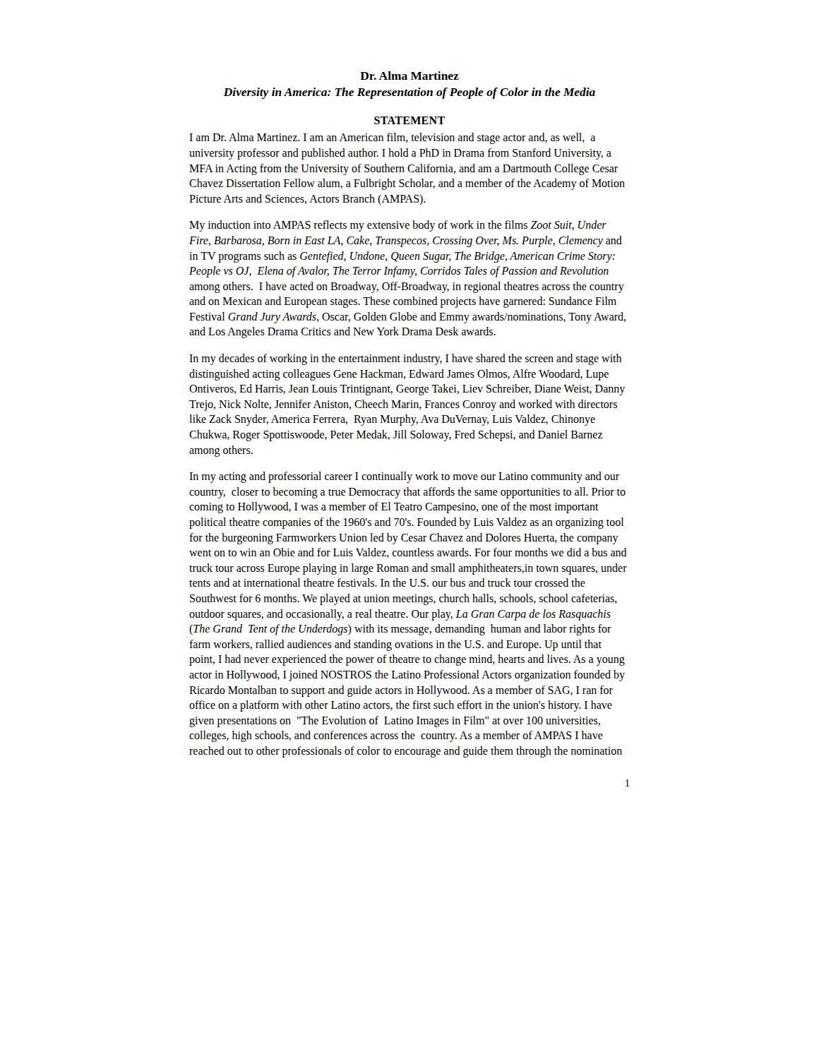Dr. Alma Martinez
Diversity in America: The Representation of People of Color in the Media
STATEMENT
I am Dr. Alma Martinez. I am an American film, television and stage actor and, as well, a university professor and published author. I hold a PhD in Drama from Stanford University, a MFA in Acting from the University of Southern California, and am a Dartmouth College Cesar Chavez Dissertation Fellow alum, a Fulbright Scholar, and a member of the Academy of Motion Picture Arts and Sciences, Actors Branch (AMPAS).
My induction into AMPAS reflects my extensive body of work in the films Zoot Suit, Under Fire, Barbarosa, Born in East LA, Cake, Transpecos, Crossing Over, Ms. Purple, Clemency and in TV programs such as Gentefied, Undone, Queen Sugar, The Bridge, American Crime Story: People vs OJ, Elena of Avalor, The Terror Infamy, Corridos Tales of Passion and Revolution among others. I have acted on Broadway, Off-Broadway, in regional theatres across the country and on Mexican and European stages. These combined projects have garnered: Sundance Film Festival Grand Jury Awards, Oscar, Golden Globe and Emmy awards/nominations, Tony Award, and Los Angeles Drama Critics and New York Drama Desk awards.
In my decades of working in the entertainment industry, I have shared the screen and stage with distinguished acting colleagues Gene Hackman, Edward James Olmos, Alfre Woodard, Lupe Ontiveros, Ed Harris, Jean Louis Trintignant, George Takei, Liev Schreiber, Diane Weist, Danny Trejo, Nick Nolte, Jennifer Aniston, Cheech Marin, Frances Conroy and worked with directors like Zack Snyder, America Ferrera, Ryan Murphy, Ava DuVernay, Luis Valdez, Chinonye Chukwa, Roger Spottiswoode, Peter Medak, Jill Soloway, Fred Schepsi, and Daniel Barnez among others.
In my acting and professorial career I continually work to move our Latino community and our country, closer to becoming a true Democracy that affords the same opportunities to all. Prior to coming to Hollywood, I was a member of El Teatro Campesino, one of the most important political theatre companies of the 1960's and 70's. Founded by Luis Valdez as an organizing tool for the burgeoning Farmworkers Union led by Cesar Chavez and Dolores Huerta, the company went on to win an Obie and for Luis Valdez, countless awards. For four months we did a bus and truck tour across Europe playing in large Roman and small amphitheaters,in town squares, under tents and at international theatre festivals. In the U.S. our bus and truck tour crossed the Southwest for 6 months. We played at union meetings, church halls, schools, school cafeterias, outdoor squares, and occasionally, a real theatre. Our play, La Gran Carpa de los Rasquachis (The Grand Tent of the Underdogs) with its message, demanding human and labor rights for farm workers, rallied audiences and standing ovations in the U.S. and Europe. Up until that point, I had never experienced the power of theatre to change mind, hearts and lives. As a young actor in Hollywood, I joined NOSTROS the Latino Professional Actors organization founded by Ricardo Montalban to support and guide actors in Hollywood. As a member of SAG, I ran for office on a platform with other Latino actors, the first such effort in the union's history. I have given presentations on "The Evolution of Latino Images in Film" at over 100 universities, colleges, high schools, and conferences across the country. As a member of AMPAS I have reached out to other professionals of color to encourage and guide them through the nomination
1